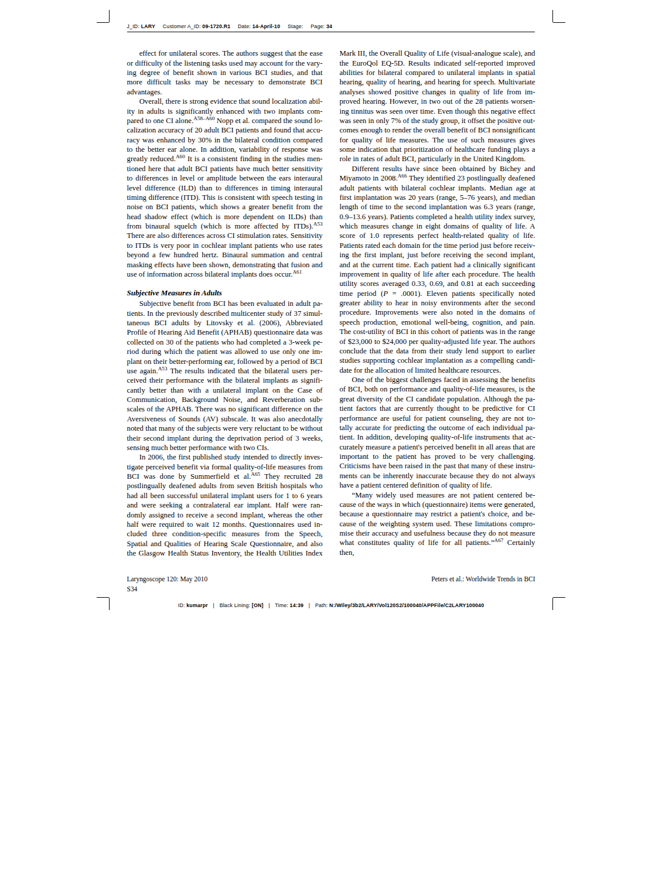J_ID: LARY Customer A_ID: 09-1720.R1 Date: 14-April-10 Stage: Page: 34
effect for unilateral scores. The authors suggest that the ease or difficulty of the listening tasks used may account for the varying degree of benefit shown in various BCI studies, and that more difficult tasks may be necessary to demonstrate BCI advantages.
Overall, there is strong evidence that sound localization ability in adults is significantly enhanced with two implants compared to one CI alone.A58–A60 Nopp et al. compared the sound localization accuracy of 20 adult BCI patients and found that accuracy was enhanced by 30% in the bilateral condition compared to the better ear alone. In addition, variability of response was greatly reduced.A60 It is a consistent finding in the studies mentioned here that adult BCI patients have much better sensitivity to differences in level or amplitude between the ears interaural level difference (ILD) than to differences in timing interaural timing difference (ITD). This is consistent with speech testing in noise on BCI patients, which shows a greater benefit from the head shadow effect (which is more dependent on ILDs) than from binaural squelch (which is more affected by ITDs).A53 There are also differences across CI stimulation rates. Sensitivity to ITDs is very poor in cochlear implant patients who use rates beyond a few hundred hertz. Binaural summation and central masking effects have been shown, demonstrating that fusion and use of information across bilateral implants does occur.A61
Subjective Measures in Adults
Subjective benefit from BCI has been evaluated in adult patients. In the previously described multicenter study of 37 simultaneous BCI adults by Litovsky et al. (2006), Abbreviated Profile of Hearing Aid Benefit (APHAB) questionnaire data was collected on 30 of the patients who had completed a 3-week period during which the patient was allowed to use only one implant on their better-performing ear, followed by a period of BCI use again.A53 The results indicated that the bilateral users perceived their performance with the bilateral implants as significantly better than with a unilateral implant on the Case of Communication, Background Noise, and Reverberation subscales of the APHAB. There was no significant difference on the Aversiveness of Sounds (AV) subscale. It was also anecdotally noted that many of the subjects were very reluctant to be without their second implant during the deprivation period of 3 weeks, sensing much better performance with two CIs.
In 2006, the first published study intended to directly investigate perceived benefit via formal quality-of-life measures from BCI was done by Summerfield et al.A65 They recruited 28 postlingually deafened adults from seven British hospitals who had all been successful unilateral implant users for 1 to 6 years and were seeking a contralateral ear implant. Half were randomly assigned to receive a second implant, whereas the other half were required to wait 12 months. Questionnaires used included three condition-specific measures from the Speech, Spatial and Qualities of Hearing Scale Questionnaire, and also the Glasgow Health Status Inventory, the Health Utilities Index Mark III, the Overall Quality of Life (visual-analogue scale), and the EuroQol EQ-5D. Results indicated self-reported improved abilities for bilateral compared to unilateral implants in spatial hearing, quality of hearing, and hearing for speech. Multivariate analyses showed positive changes in quality of life from improved hearing. However, in two out of the 28 patients worsening tinnitus was seen over time. Even though this negative effect was seen in only 7% of the study group, it offset the positive outcomes enough to render the overall benefit of BCI nonsignificant for quality of life measures. The use of such measures gives some indication that prioritization of healthcare funding plays a role in rates of adult BCI, particularly in the United Kingdom.
Different results have since been obtained by Bichey and Miyamoto in 2008.A66 They identified 23 postlingually deafened adult patients with bilateral cochlear implants. Median age at first implantation was 20 years (range, 5–76 years), and median length of time to the second implantation was 6.3 years (range, 0.9–13.6 years). Patients completed a health utility index survey, which measures change in eight domains of quality of life. A score of 1.0 represents perfect health-related quality of life. Patients rated each domain for the time period just before receiving the first implant, just before receiving the second implant, and at the current time. Each patient had a clinically significant improvement in quality of life after each procedure. The health utility scores averaged 0.33, 0.69, and 0.81 at each succeeding time period (P = .0001). Eleven patients specifically noted greater ability to hear in noisy environments after the second procedure. Improvements were also noted in the domains of speech production, emotional well-being, cognition, and pain. The cost-utility of BCI in this cohort of patients was in the range of $23,000 to $24,000 per quality-adjusted life year. The authors conclude that the data from their study lend support to earlier studies supporting cochlear implantation as a compelling candidate for the allocation of limited healthcare resources.
One of the biggest challenges faced in assessing the benefits of BCI, both on performance and quality-of-life measures, is the great diversity of the CI candidate population. Although the patient factors that are currently thought to be predictive for CI performance are useful for patient counseling, they are not totally accurate for predicting the outcome of each individual patient. In addition, developing quality-of-life instruments that accurately measure a patient's perceived benefit in all areas that are important to the patient has proved to be very challenging. Criticisms have been raised in the past that many of these instruments can be inherently inaccurate because they do not always have a patient centered definition of quality of life.
“Many widely used measures are not patient centered because of the ways in which (questionnaire) items were generated, because a questionnaire may restrict a patient's choice, and because of the weighting system used. These limitations compromise their accuracy and usefulness because they do not measure what constitutes quality of life for all patients.”A67 Certainly then,
Laryngoscope 120: May 2010
Peters et al.: Worldwide Trends in BCI
S34
ID: kumarpr | Black Lining: [ON] | Time: 14:39 | Path: N:/Wiley/3b2/LARY/Vol120S2/100040/APPFile/C2LARY100040